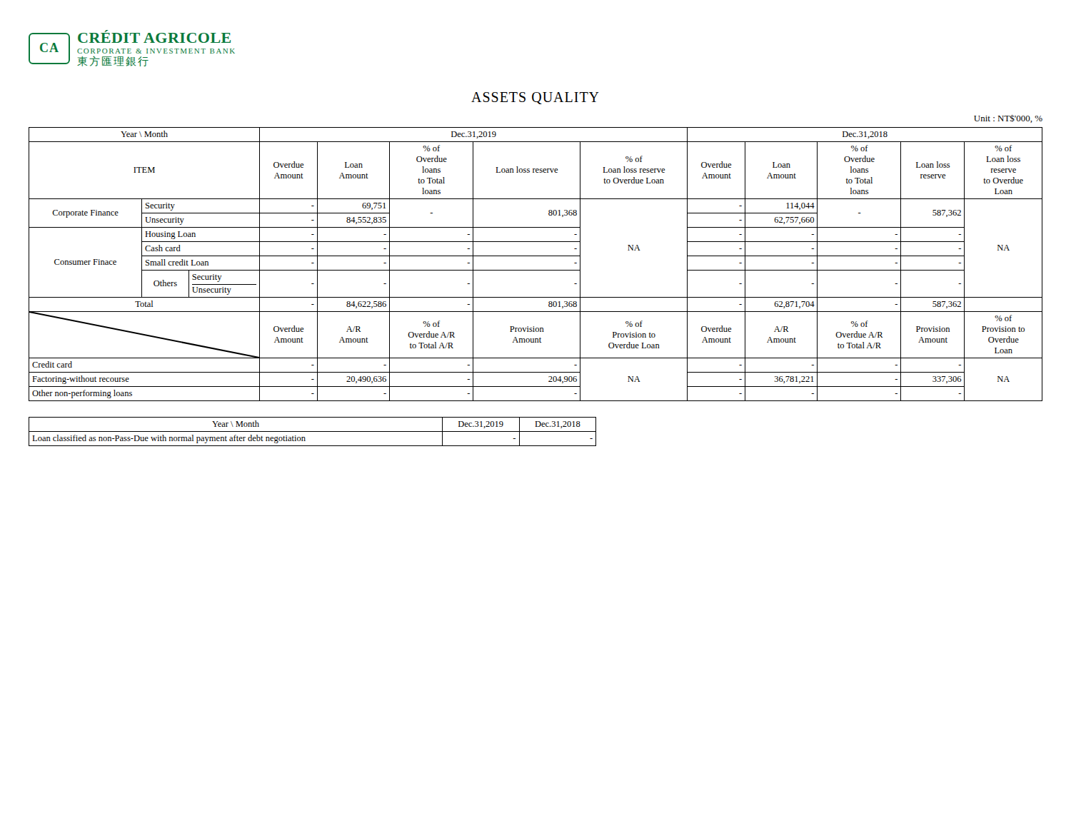CA
CRÉDIT AGRICOLE
CORPORATE & INVESTMENT BANK
東方匯理銀行
ASSETS QUALITY
Unit : NT$'000, %
| Year \ Month | Dec.31,2019 | Dec.31,2018 |
| ITEM | Overdue Amount | Loan Amount | % of Overdue loans to Total loans | Loan loss reserve | % of Loan loss reserve to Overdue Loan | Overdue Amount | Loan Amount | % of Overdue loans to Total loans | Loan loss reserve | % of Loan loss reserve to Overdue Loan |
| Corporate Finance | Security | - | 69,751 | - | 801,368 | NA | - | 114,044 | - | 587,362 | NA |
| Unsecurity | - | 84,552,835 | - | 62,757,660 |
| Consumer Finace | Housing Loan | - | - | - | - | - | - | - | - |
| Cash card | - | - | - | - | - | - | - | - |
| Small credit Loan | - | - | - | - | - | - | - | - |
| Others | Security Unsecurity | - | - | - | - | - | - | - | - |
| Total | - | 84,622,586 | - | 801,368 | | - | 62,871,704 | - | 587,362 | |
| | Overdue Amount | A/R Amount | % of Overdue A/R to Total A/R | Provision Amount | % of Provision to Overdue Loan | Overdue Amount | A/R Amount | % of Overdue A/R to Total A/R | Provision Amount | % of Provision to Overdue Loan |
| Credit card | - | - | - | - | NA | - | - | - | - | NA |
| Factoring-without recourse | - | 20,490,636 | - | 204,906 | - | 36,781,221 | - | 337,306 |
| Other non-performing loans | - | - | - | - | - | - | - | - |
| Year \ Month | Dec.31,2019 | Dec.31,2018 |
| Loan classified as non-Pass-Due with normal payment after debt negotiation | - | - |